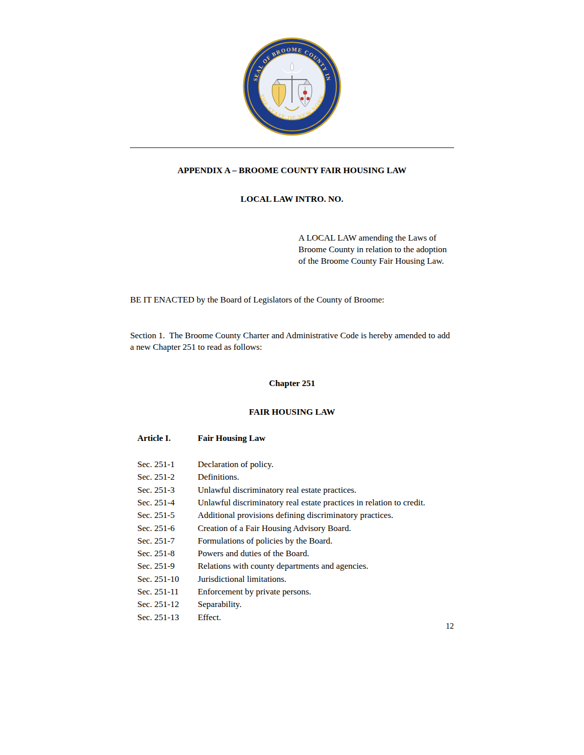SEAL OF BROOME COUNTY IN THE STATE OF NEW YORK
APPENDIX A – BROOME COUNTY FAIR HOUSING LAW
LOCAL LAW INTRO. NO.
A LOCAL LAW amending the Laws of Broome County in relation to the adoption of the Broome County Fair Housing Law.
BE IT ENACTED by the Board of Legislators of the County of Broome:
Section 1. The Broome County Charter and Administrative Code is hereby amended to add a new Chapter 251 to read as follows:
Chapter 251
FAIR HOUSING LAW
Article I. Fair Housing Law
| Sec. 251-1 | Declaration of policy. |
| Sec. 251-2 | Definitions. |
| Sec. 251-3 | Unlawful discriminatory real estate practices. |
| Sec. 251-4 | Unlawful discriminatory real estate practices in relation to credit. |
| Sec. 251-5 | Additional provisions defining discriminatory practices. |
| Sec. 251-6 | Creation of a Fair Housing Advisory Board. |
| Sec. 251-7 | Formulations of policies by the Board. |
| Sec. 251-8 | Powers and duties of the Board. |
| Sec. 251-9 | Relations with county departments and agencies. |
| Sec. 251-10 | Jurisdictional limitations. |
| Sec. 251-11 | Enforcement by private persons. |
| Sec. 251-12 | Separability. |
| Sec. 251-13 | Effect. |
12